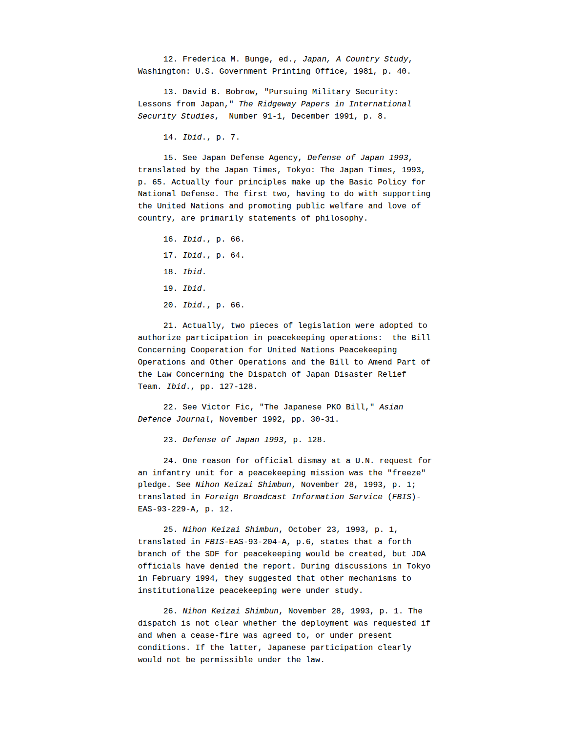12. Frederica M. Bunge, ed., Japan, A Country Study, Washington: U.S. Government Printing Office, 1981, p. 40.
13. David B. Bobrow, "Pursuing Military Security: Lessons from Japan," The Ridgeway Papers in International Security Studies, Number 91-1, December 1991, p. 8.
14. Ibid., p. 7.
15. See Japan Defense Agency, Defense of Japan 1993, translated by the Japan Times, Tokyo: The Japan Times, 1993, p. 65. Actually four principles make up the Basic Policy for National Defense. The first two, having to do with supporting the United Nations and promoting public welfare and love of country, are primarily statements of philosophy.
16. Ibid., p. 66.
17. Ibid., p. 64.
18. Ibid.
19. Ibid.
20. Ibid., p. 66.
21. Actually, two pieces of legislation were adopted to authorize participation in peacekeeping operations: the Bill Concerning Cooperation for United Nations Peacekeeping Operations and Other Operations and the Bill to Amend Part of the Law Concerning the Dispatch of Japan Disaster Relief Team. Ibid., pp. 127-128.
22. See Victor Fic, "The Japanese PKO Bill," Asian Defence Journal, November 1992, pp. 30-31.
23. Defense of Japan 1993, p. 128.
24. One reason for official dismay at a U.N. request for an infantry unit for a peacekeeping mission was the "freeze" pledge. See Nihon Keizai Shimbun, November 28, 1993, p. 1; translated in Foreign Broadcast Information Service (FBIS)-EAS-93-229-A, p. 12.
25. Nihon Keizai Shimbun, October 23, 1993, p. 1, translated in FBIS-EAS-93-204-A, p.6, states that a forth branch of the SDF for peacekeeping would be created, but JDA officials have denied the report. During discussions in Tokyo in February 1994, they suggested that other mechanisms to institutionalize peacekeeping were under study.
26. Nihon Keizai Shimbun, November 28, 1993, p. 1. The dispatch is not clear whether the deployment was requested if and when a cease-fire was agreed to, or under present conditions. If the latter, Japanese participation clearly would not be permissible under the law.